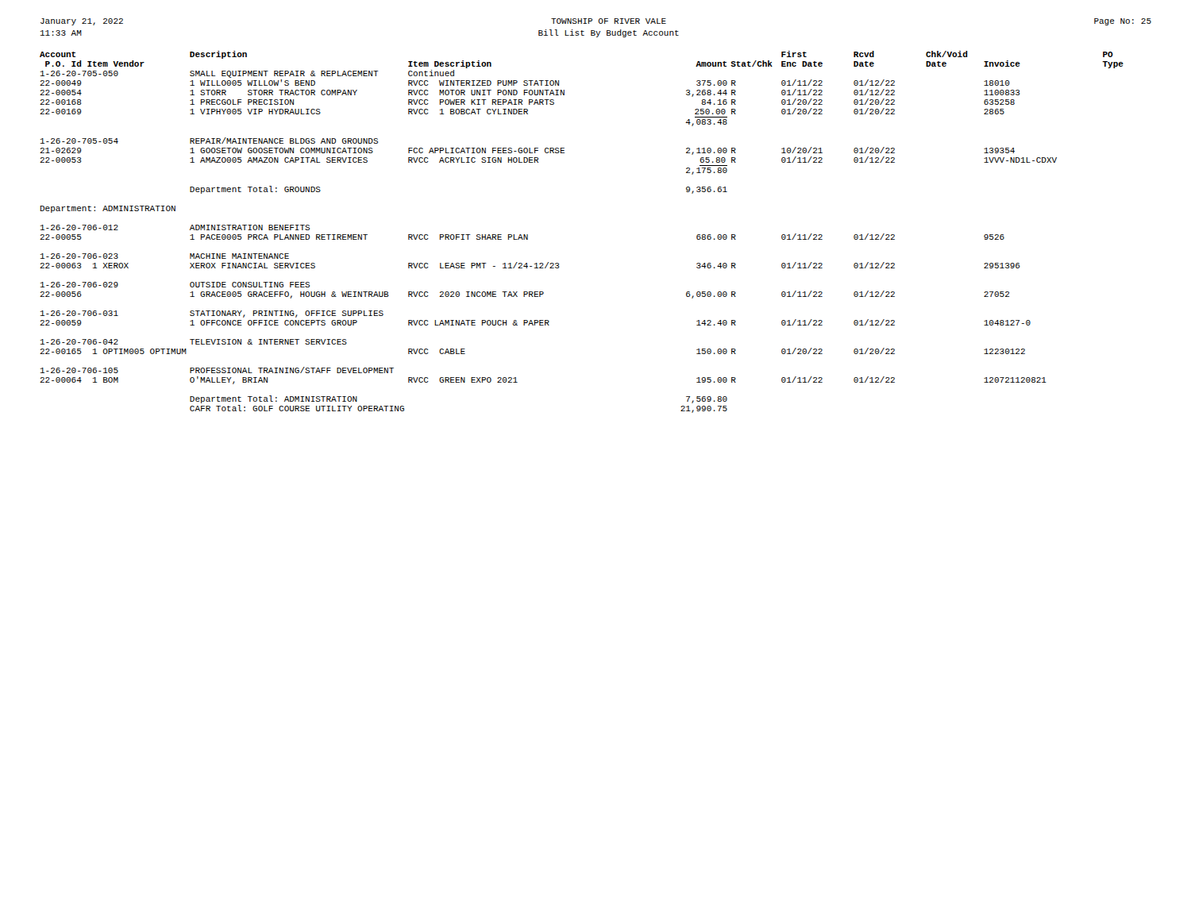January 21, 2022
11:33 AM
TOWNSHIP OF RIVER VALE
Bill List By Budget Account
Page No: 25
| Account | Description | | | | First | Rcvd | Chk/Void | | PO |
| --- | --- | --- | --- | --- | --- | --- | --- | --- | --- |
| P.O. Id Item Vendor | | Item Description | Amount | Stat/Chk | Enc Date | Date | Date | Invoice | Type |
| 1-26-20-705-050 | SMALL EQUIPMENT REPAIR & REPLACEMENT | Continued | | | | | | | |
| 22-00049 | 1 WILLO005 WILLOW'S BEND | RVCC WINTERIZED PUMP STATION | 375.00 | R | 01/11/22 | 01/12/22 | | 18010 | |
| 22-00054 | 1 STORR STORR TRACTOR COMPANY | RVCC MOTOR UNIT POND FOUNTAIN | 3,268.44 | R | 01/11/22 | 01/12/22 | | 1100833 | |
| 22-00168 | 1 PRECGOLF PRECISION | RVCC POWER KIT REPAIR PARTS | 84.16 | R | 01/20/22 | 01/20/22 | | 635258 | |
| 22-00169 | 1 VIPHY005 VIP HYDRAULICS | RVCC 1 BOBCAT CYLINDER | 250.00 | R | 01/20/22 | 01/20/22 | | 2865 | |
| | | | 4,083.48 | | | | | | |
| 1-26-20-705-054 | REPAIR/MAINTENANCE BLDGS AND GROUNDS | | | | | | | | |
| 21-02629 | 1 GOOSETOW GOOSETOWN COMMUNICATIONS | FCC APPLICATION FEES-GOLF CRSE | 2,110.00 | R | 10/20/21 | 01/20/22 | | 139354 | |
| 22-00053 | 1 AMAZO005 AMAZON CAPITAL SERVICES | RVCC ACRYLIC SIGN HOLDER | 65.80 | R | 01/11/22 | 01/12/22 | | 1VVV-ND1L-CDXV | |
| | | | 2,175.80 | | | | | | |
| | Department Total: GROUNDS | | 9,356.61 | | | | | | |
| Department: ADMINISTRATION | | | | | | | |
| 1-26-20-706-012 | ADMINISTRATION BENEFITS | | | | | | | | |
| 22-00055 | 1 PACE0005 PRCA PLANNED RETIREMENT | RVCC PROFIT SHARE PLAN | 686.00 | R | 01/11/22 | 01/12/22 | | 9526 | |
| 1-26-20-706-023 | MACHINE MAINTENANCE | | | | | | | | |
| 22-00063 1 XEROX | XEROX FINANCIAL SERVICES | RVCC LEASE PMT - 11/24-12/23 | 346.40 | R | 01/11/22 | 01/12/22 | | 2951396 | |
| 1-26-20-706-029 | OUTSIDE CONSULTING FEES | | | | | | | | |
| 22-00056 | 1 GRACE005 GRACEFFO, HOUGH & WEINTRAUB | RVCC 2020 INCOME TAX PREP | 6,050.00 | R | 01/11/22 | 01/12/22 | | 27052 | |
| 1-26-20-706-031 | STATIONARY, PRINTING, OFFICE SUPPLIES | | | | | | | | |
| 22-00059 | 1 OFFCONCE OFFICE CONCEPTS GROUP | RVCC LAMINATE POUCH & PAPER | 142.40 | R | 01/11/22 | 01/12/22 | | 1048127-0 | |
| 1-26-20-706-042 | TELEVISION & INTERNET SERVICES | | | | | | | | |
| 22-00165 1 OPTIM005 OPTIMUM | | RVCC CABLE | 150.00 | R | 01/20/22 | 01/20/22 | | 12230122 | |
| 1-26-20-706-105 | PROFESSIONAL TRAINING/STAFF DEVELOPMENT | | | | | | | | |
| 22-00064 1 BOM | O'MALLEY, BRIAN | RVCC GREEN EXPO 2021 | 195.00 | R | 01/11/22 | 01/12/22 | | 120721120821 | |
| | Department Total: ADMINISTRATION | | 7,569.80 | | | | | | |
| | CAFR Total: GOLF COURSE UTILITY OPERATING | | 21,990.75 | | | | | | |